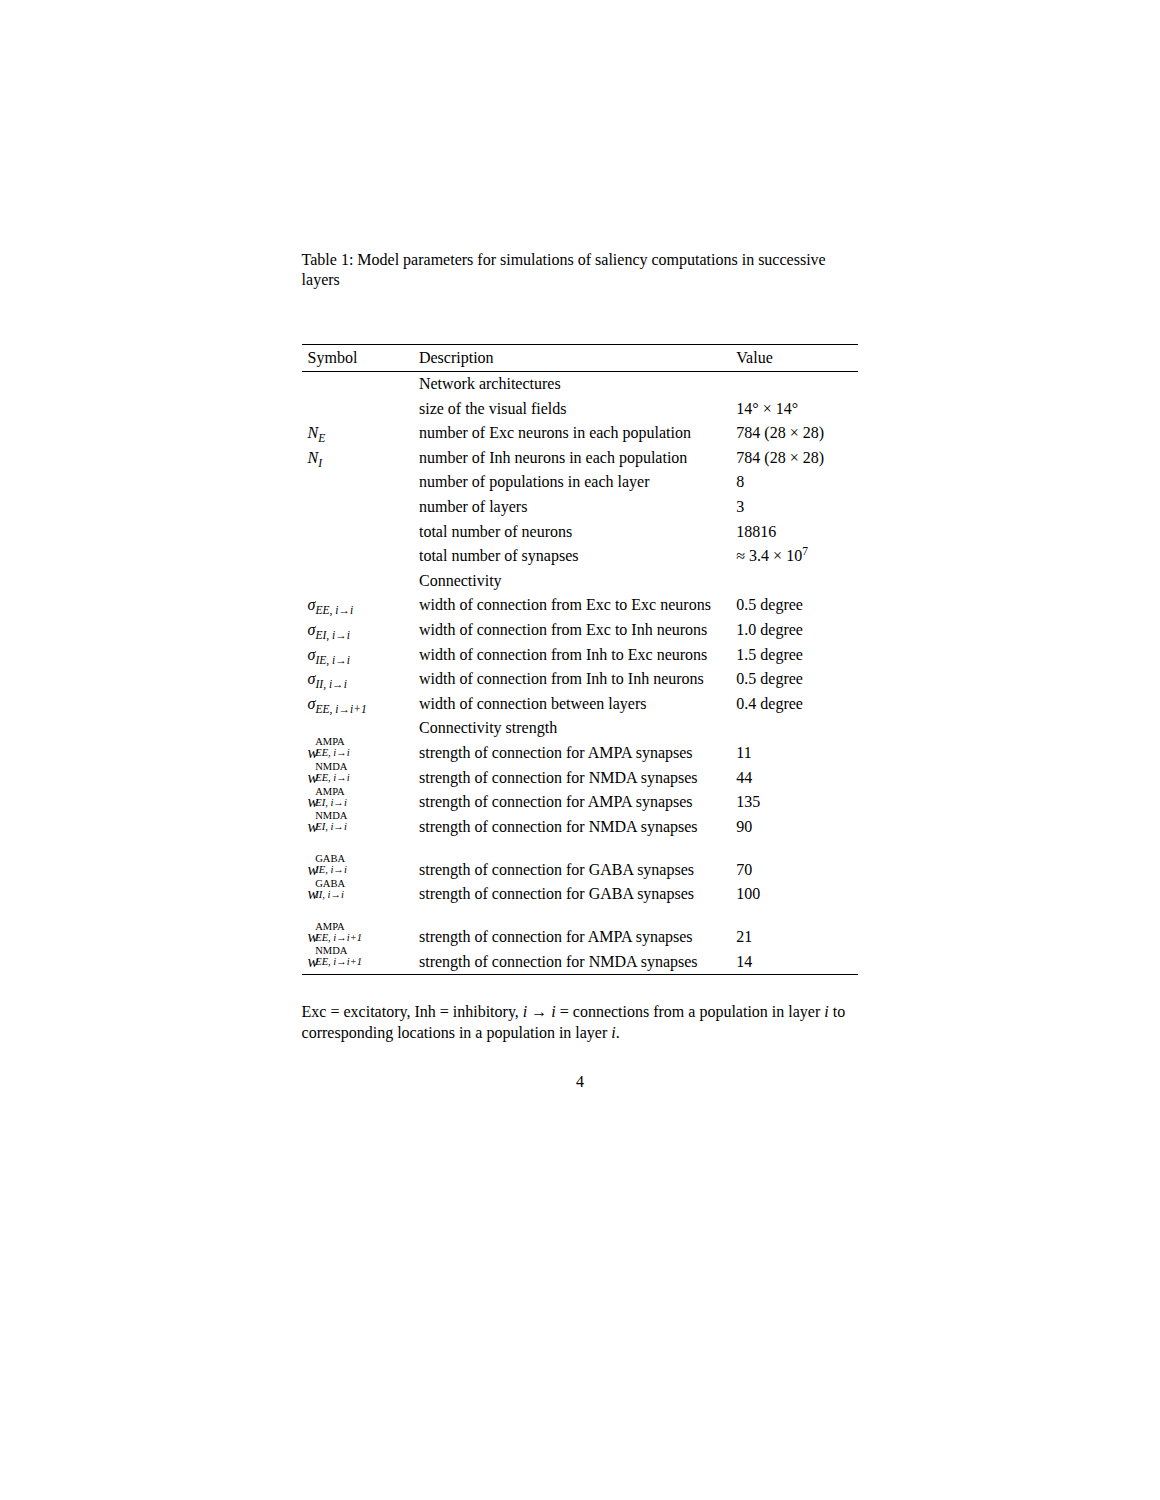Table 1: Model parameters for simulations of saliency computations in successive layers
| Symbol | Description | Value |
| --- | --- | --- |
| | Network architectures | |
| | size of the visual fields | 14° × 14° |
| N E | number of Exc neurons in each population | 784 (28 × 28) |
| N I | number of Inh neurons in each population | 784 (28 × 28) |
| | number of populations in each layer | 8 |
| | number of layers | 3 |
| | total number of neurons | 18816 |
| | total number of synapses | ≈ 3.4 × 10 7 |
| | Connectivity | |
| σ EE, i→i | width of connection from Exc to Exc neurons | 0.5 degree |
| σ EI, i→i | width of connection from Exc to Inh neurons | 1.0 degree |
| σ IE, i→i | width of connection from Inh to Exc neurons | 1.5 degree |
| σ II, i→i | width of connection from Inh to Inh neurons | 0.5 degree |
| σ EE, i→i+1 | width of connection between layers | 0.4 degree |
| | Connectivity strength | |
| w AMPA EE, i→i AMPA | strength of connection for AMPA synapses | 11 |
| w NMDA EE, i→i NMDA | strength of connection for NMDA synapses | 44 |
| w AMPA EI, i→i AMPA | strength of connection for AMPA synapses | 135 |
| w NMDA EI, i→i NMDA | strength of connection for NMDA synapses | 90 |
| w GABA IE, i→i GABA | strength of connection for GABA synapses | 70 |
| w GABA II, i→i GABA | strength of connection for GABA synapses | 100 |
| w AMPA EE, i→i+1 AMPA | strength of connection for AMPA synapses | 21 |
| w NMDA EE, i→i+1 NMDA | strength of connection for NMDA synapses | 14 |
Exc = excitatory, Inh = inhibitory, i → i = connections from a population in layer i to corresponding locations in a population in layer i.
4